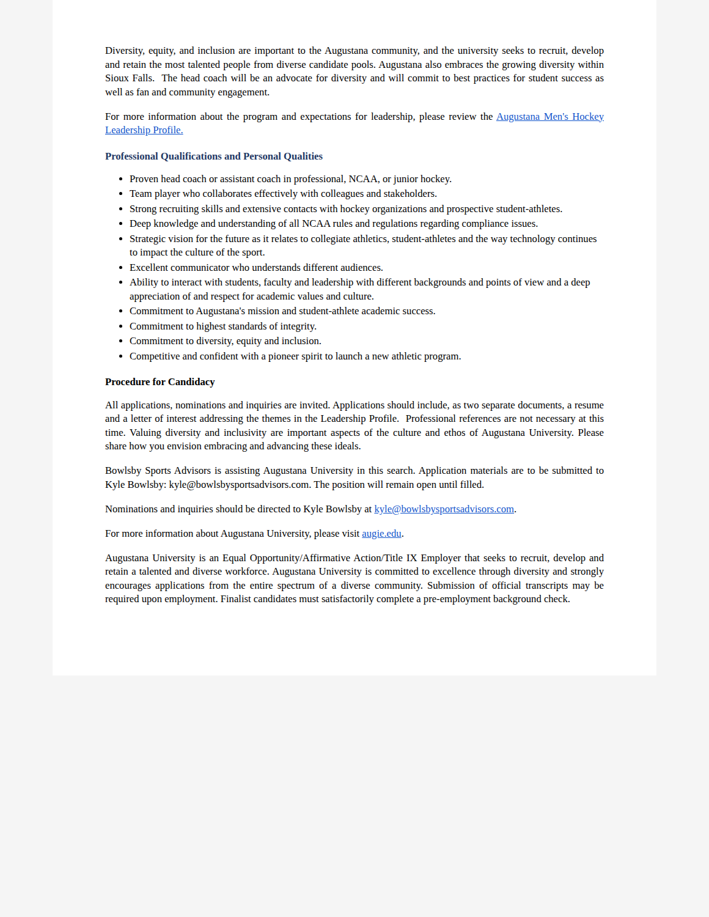Diversity, equity, and inclusion are important to the Augustana community, and the university seeks to recruit, develop and retain the most talented people from diverse candidate pools. Augustana also embraces the growing diversity within Sioux Falls. The head coach will be an advocate for diversity and will commit to best practices for student success as well as fan and community engagement.
For more information about the program and expectations for leadership, please review the Augustana Men's Hockey Leadership Profile.
Professional Qualifications and Personal Qualities
Proven head coach or assistant coach in professional, NCAA, or junior hockey.
Team player who collaborates effectively with colleagues and stakeholders.
Strong recruiting skills and extensive contacts with hockey organizations and prospective student-athletes.
Deep knowledge and understanding of all NCAA rules and regulations regarding compliance issues.
Strategic vision for the future as it relates to collegiate athletics, student-athletes and the way technology continues to impact the culture of the sport.
Excellent communicator who understands different audiences.
Ability to interact with students, faculty and leadership with different backgrounds and points of view and a deep appreciation of and respect for academic values and culture.
Commitment to Augustana's mission and student-athlete academic success.
Commitment to highest standards of integrity.
Commitment to diversity, equity and inclusion.
Competitive and confident with a pioneer spirit to launch a new athletic program.
Procedure for Candidacy
All applications, nominations and inquiries are invited. Applications should include, as two separate documents, a resume and a letter of interest addressing the themes in the Leadership Profile. Professional references are not necessary at this time. Valuing diversity and inclusivity are important aspects of the culture and ethos of Augustana University. Please share how you envision embracing and advancing these ideals.
Bowlsby Sports Advisors is assisting Augustana University in this search. Application materials are to be submitted to Kyle Bowlsby: kyle@bowlsbysportsadvisors.com. The position will remain open until filled.
Nominations and inquiries should be directed to Kyle Bowlsby at kyle@bowlsbysportsadvisors.com.
For more information about Augustana University, please visit augie.edu.
Augustana University is an Equal Opportunity/Affirmative Action/Title IX Employer that seeks to recruit, develop and retain a talented and diverse workforce. Augustana University is committed to excellence through diversity and strongly encourages applications from the entire spectrum of a diverse community. Submission of official transcripts may be required upon employment. Finalist candidates must satisfactorily complete a pre-employment background check.